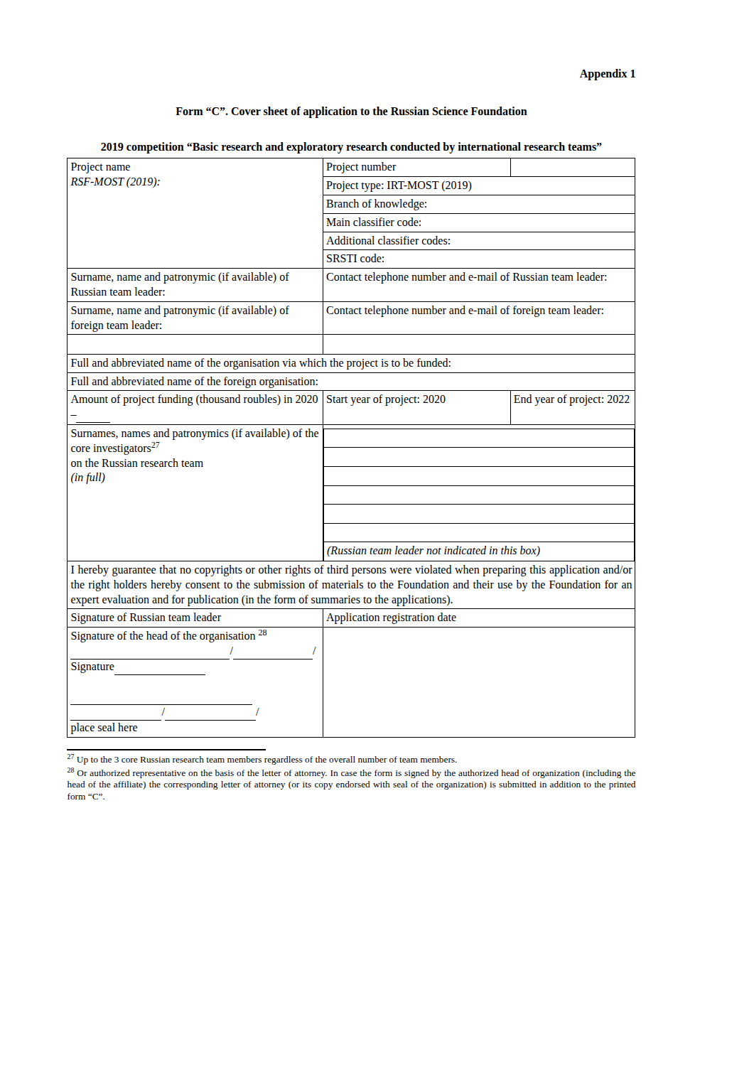Appendix 1
Form “C”. Cover sheet of application to the Russian Science Foundation
2019 competition “Basic research and exploratory research conducted by international research teams”
| Project name RSF-MOST (2019): | Project number | |
| Project type: IRT-MOST (2019) |
| Branch of knowledge: |
| Main classifier code: |
| Additional classifier codes: |
| SRSTI code: |
| Surname, name and patronymic (if available) of Russian team leader: | Contact telephone number and e-mail of Russian team leader: |
| Surname, name and patronymic (if available) of foreign team leader: | Contact telephone number and e-mail of foreign team leader: |
| Full and abbreviated name of the organisation via which the project is to be funded: |
| Full and abbreviated name of the foreign organisation: |
| Amount of project funding (thousand roubles) in 2020 – | Start year of project: 2020 | End year of project: 2022 |
| Surnames, names and patronymics (if available) of the core investigators 27 on the Russian research team (in full) | / (Russian team leader not indicated in this box) / |
| I hereby guarantee that no copyrights or other rights of third persons were violated when preparing this application and/or the right holders hereby consent to the submission of materials to the Foundation and their use by the Foundation for an expert evaluation and for publication (in the form of summaries to the applications). |
| Signature of Russian team leader | Application registration date |
| Signature of the head of the organisation 28 / / Signature / / place seal here | |
27 Up to the 3 core Russian research team members regardless of the overall number of team members.
28 Or authorized representative on the basis of the letter of attorney. In case the form is signed by the authorized head of organization (including the head of the affiliate) the corresponding letter of attorney (or its copy endorsed with seal of the organization) is submitted in addition to the printed form “C”.